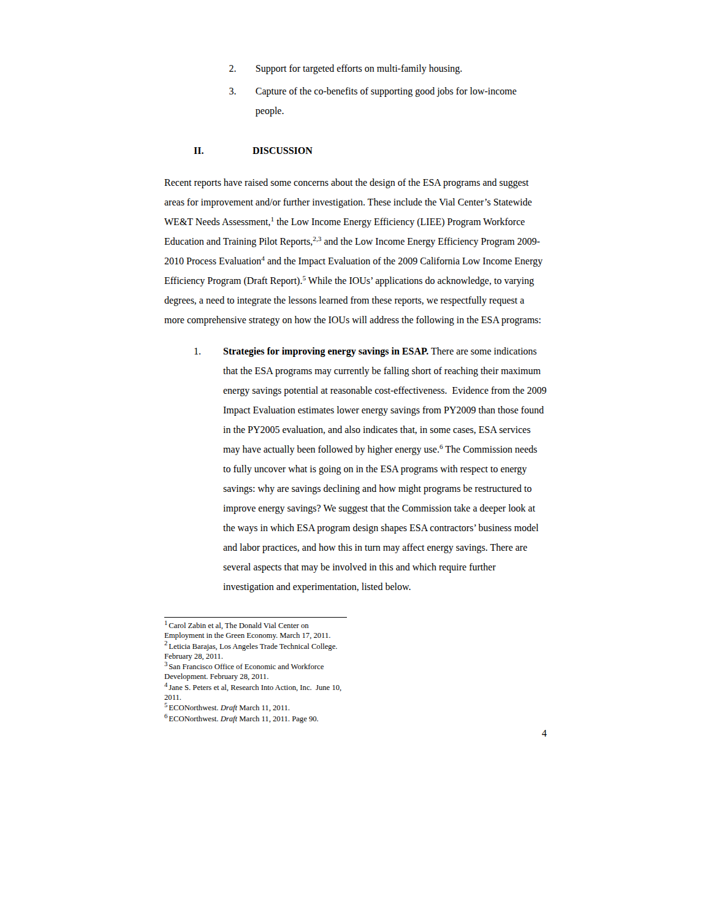2. Support for targeted efforts on multi-family housing.
3. Capture of the co-benefits of supporting good jobs for low-income people.
II. DISCUSSION
Recent reports have raised some concerns about the design of the ESA programs and suggest areas for improvement and/or further investigation. These include the Vial Center’s Statewide WE&T Needs Assessment,1 the Low Income Energy Efficiency (LIEE) Program Workforce Education and Training Pilot Reports,2,3 and the Low Income Energy Efficiency Program 2009-2010 Process Evaluation4 and the Impact Evaluation of the 2009 California Low Income Energy Efficiency Program (Draft Report).5 While the IOUs’ applications do acknowledge, to varying degrees, a need to integrate the lessons learned from these reports, we respectfully request a more comprehensive strategy on how the IOUs will address the following in the ESA programs:
1. Strategies for improving energy savings in ESAP. There are some indications that the ESA programs may currently be falling short of reaching their maximum energy savings potential at reasonable cost-effectiveness. Evidence from the 2009 Impact Evaluation estimates lower energy savings from PY2009 than those found in the PY2005 evaluation, and also indicates that, in some cases, ESA services may have actually been followed by higher energy use.6 The Commission needs to fully uncover what is going on in the ESA programs with respect to energy savings: why are savings declining and how might programs be restructured to improve energy savings? We suggest that the Commission take a deeper look at the ways in which ESA program design shapes ESA contractors’ business model and labor practices, and how this in turn may affect energy savings. There are several aspects that may be involved in this and which require further investigation and experimentation, listed below.
1Carol Zabin et al, The Donald Vial Center on Employment in the Green Economy. March 17, 2011.
2Leticia Barajas, Los Angeles Trade Technical College. February 28, 2011.
3San Francisco Office of Economic and Workforce Development. February 28, 2011.
4Jane S. Peters et al, Research Into Action, Inc. June 10, 2011.
5ECONorthwest. Draft March 11, 2011.
6ECONorthwest. Draft March 11, 2011. Page 90.
4